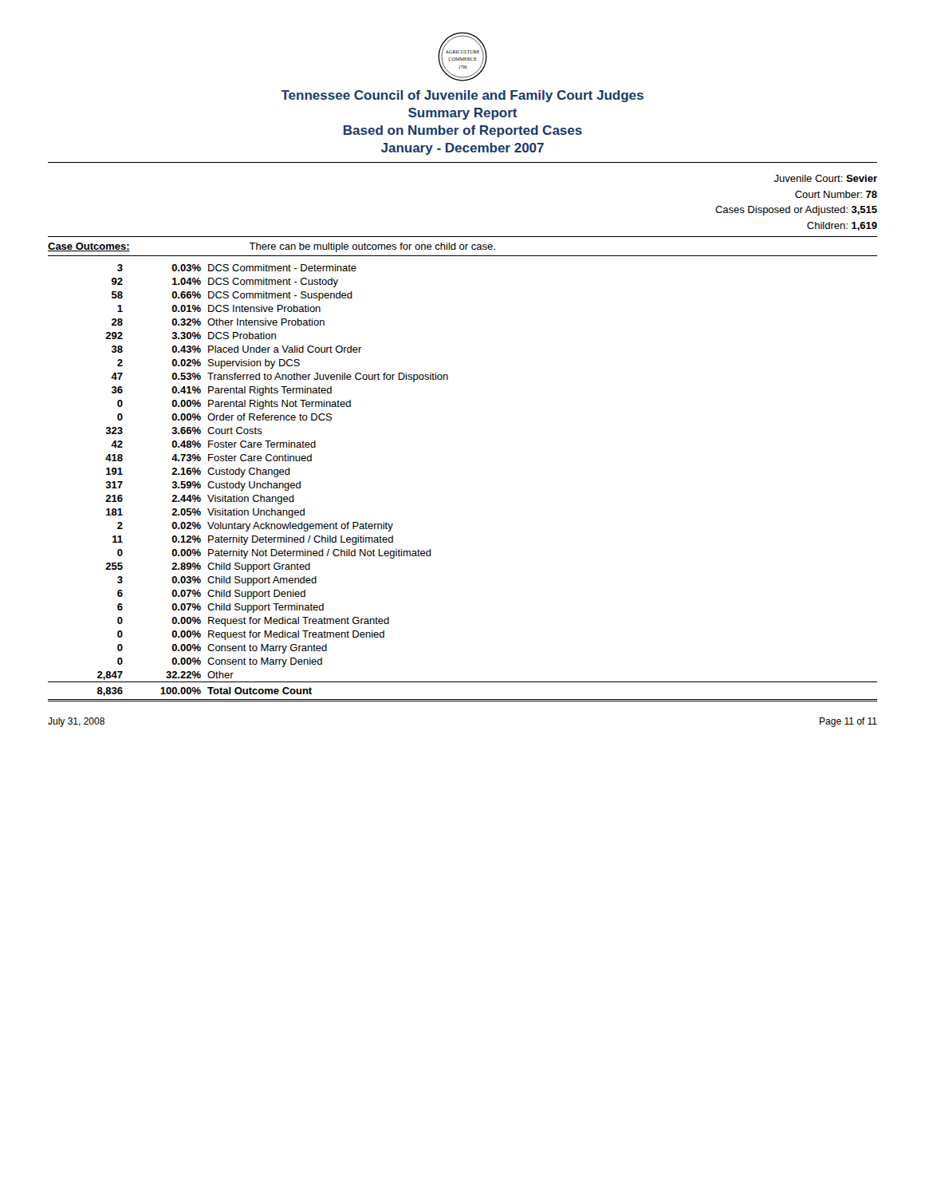Tennessee Council of Juvenile and Family Court Judges
Summary Report
Based on Number of Reported Cases
January - December 2007
Juvenile Court: Sevier
Court Number: 78
Cases Disposed or Adjusted: 3,515
Children: 1,619
Case Outcomes: There can be multiple outcomes for one child or case.
| 3 | 0.03% | DCS Commitment - Determinate |
| 92 | 1.04% | DCS Commitment - Custody |
| 58 | 0.66% | DCS Commitment - Suspended |
| 1 | 0.01% | DCS Intensive Probation |
| 28 | 0.32% | Other Intensive Probation |
| 292 | 3.30% | DCS Probation |
| 38 | 0.43% | Placed Under a Valid Court Order |
| 2 | 0.02% | Supervision by DCS |
| 47 | 0.53% | Transferred to Another Juvenile Court for Disposition |
| 36 | 0.41% | Parental Rights Terminated |
| 0 | 0.00% | Parental Rights Not Terminated |
| 0 | 0.00% | Order of Reference to DCS |
| 323 | 3.66% | Court Costs |
| 42 | 0.48% | Foster Care Terminated |
| 418 | 4.73% | Foster Care Continued |
| 191 | 2.16% | Custody Changed |
| 317 | 3.59% | Custody Unchanged |
| 216 | 2.44% | Visitation Changed |
| 181 | 2.05% | Visitation Unchanged |
| 2 | 0.02% | Voluntary Acknowledgement of Paternity |
| 11 | 0.12% | Paternity Determined / Child Legitimated |
| 0 | 0.00% | Paternity Not Determined / Child Not Legitimated |
| 255 | 2.89% | Child Support Granted |
| 3 | 0.03% | Child Support Amended |
| 6 | 0.07% | Child Support Denied |
| 6 | 0.07% | Child Support Terminated |
| 0 | 0.00% | Request for Medical Treatment Granted |
| 0 | 0.00% | Request for Medical Treatment Denied |
| 0 | 0.00% | Consent to Marry Granted |
| 0 | 0.00% | Consent to Marry Denied |
| 2,847 | 32.22% | Other |
| 8,836 | 100.00% | Total Outcome Count |
July 31, 2008 Page 11 of 11